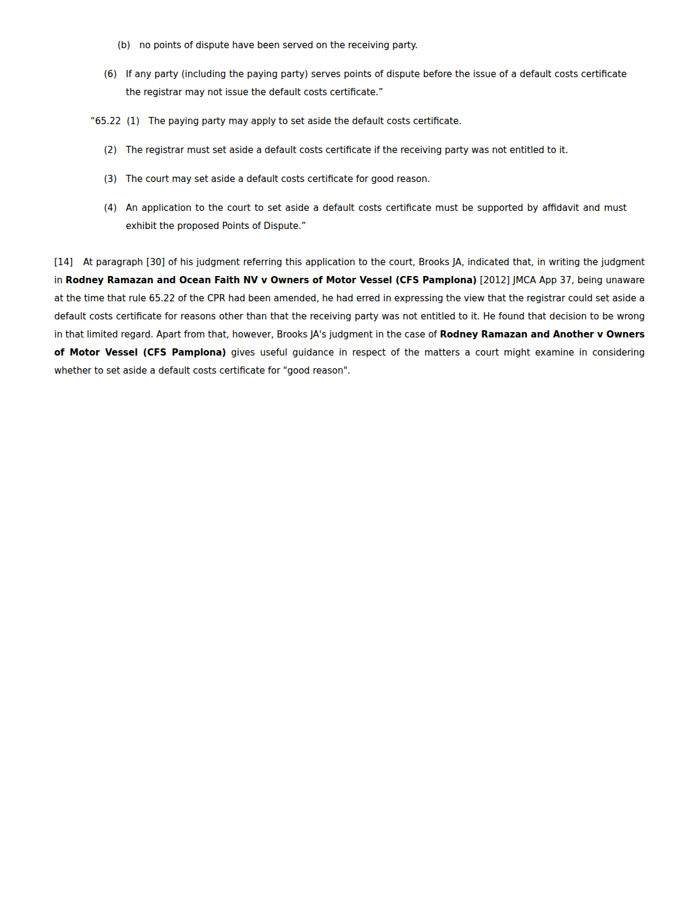(b) no points of dispute have been served on the receiving party.
(6) If any party (including the paying party) serves points of dispute before the issue of a default costs certificate the registrar may not issue the default costs certificate.”
“65.22 (1) The paying party may apply to set aside the default costs certificate.
(2) The registrar must set aside a default costs certificate if the receiving party was not entitled to it.
(3) The court may set aside a default costs certificate for good reason.
(4) An application to the court to set aside a default costs certificate must be supported by affidavit and must exhibit the proposed Points of Dispute.”
[14] At paragraph [30] of his judgment referring this application to the court, Brooks JA, indicated that, in writing the judgment in Rodney Ramazan and Ocean Faith NV v Owners of Motor Vessel (CFS Pamplona) [2012] JMCA App 37, being unaware at the time that rule 65.22 of the CPR had been amended, he had erred in expressing the view that the registrar could set aside a default costs certificate for reasons other than that the receiving party was not entitled to it. He found that decision to be wrong in that limited regard. Apart from that, however, Brooks JA's judgment in the case of Rodney Ramazan and Another v Owners of Motor Vessel (CFS Pamplona) gives useful guidance in respect of the matters a court might examine in considering whether to set aside a default costs certificate for "good reason".